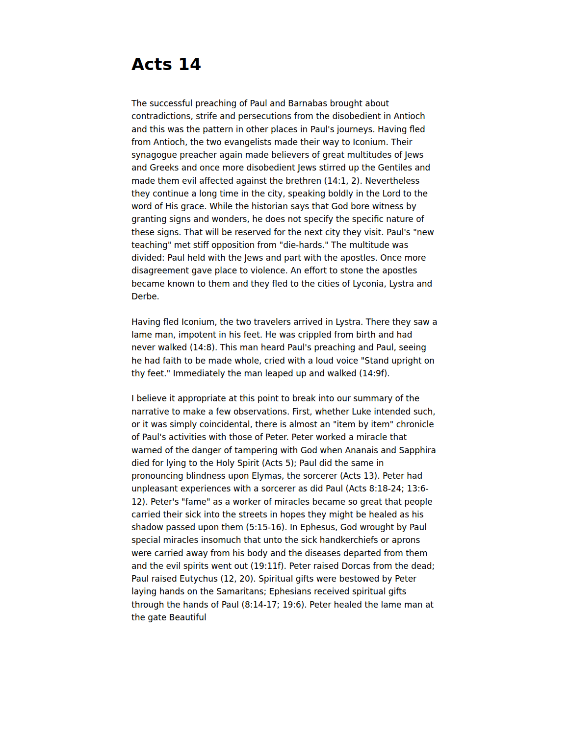Acts 14
The successful preaching of Paul and Barnabas brought about contradictions, strife and persecutions from the disobedient in Antioch and this was the pattern in other places in Paul's journeys. Having fled from Antioch, the two evangelists made their way to Iconium. Their synagogue preacher again made believers of great multitudes of Jews and Greeks and once more disobedient Jews stirred up the Gentiles and made them evil affected against the brethren (14:1, 2). Nevertheless they continue a long time in the city, speaking boldly in the Lord to the word of His grace. While the historian says that God bore witness by granting signs and wonders, he does not specify the specific nature of these signs. That will be reserved for the next city they visit. Paul's "new teaching" met stiff opposition from "die-hards." The multitude was divided: Paul held with the Jews and part with the apostles. Once more disagreement gave place to violence. An effort to stone the apostles became known to them and they fled to the cities of Lyconia, Lystra and Derbe.
Having fled Iconium, the two travelers arrived in Lystra. There they saw a lame man, impotent in his feet. He was crippled from birth and had never walked (14:8). This man heard Paul's preaching and Paul, seeing he had faith to be made whole, cried with a loud voice "Stand upright on thy feet." Immediately the man leaped up and walked (14:9f).
I believe it appropriate at this point to break into our summary of the narrative to make a few observations. First, whether Luke intended such, or it was simply coincidental, there is almost an "item by item" chronicle of Paul's activities with those of Peter. Peter worked a miracle that warned of the danger of tampering with God when Ananais and Sapphira died for lying to the Holy Spirit (Acts 5); Paul did the same in pronouncing blindness upon Elymas, the sorcerer (Acts 13). Peter had unpleasant experiences with a sorcerer as did Paul (Acts 8:18-24; 13:6-12). Peter's "fame" as a worker of miracles became so great that people carried their sick into the streets in hopes they might be healed as his shadow passed upon them (5:15-16). In Ephesus, God wrought by Paul special miracles insomuch that unto the sick handkerchiefs or aprons were carried away from his body and the diseases departed from them and the evil spirits went out (19:11f). Peter raised Dorcas from the dead; Paul raised Eutychus (12, 20). Spiritual gifts were bestowed by Peter laying hands on the Samaritans; Ephesians received spiritual gifts through the hands of Paul (8:14-17; 19:6). Peter healed the lame man at the gate Beautiful